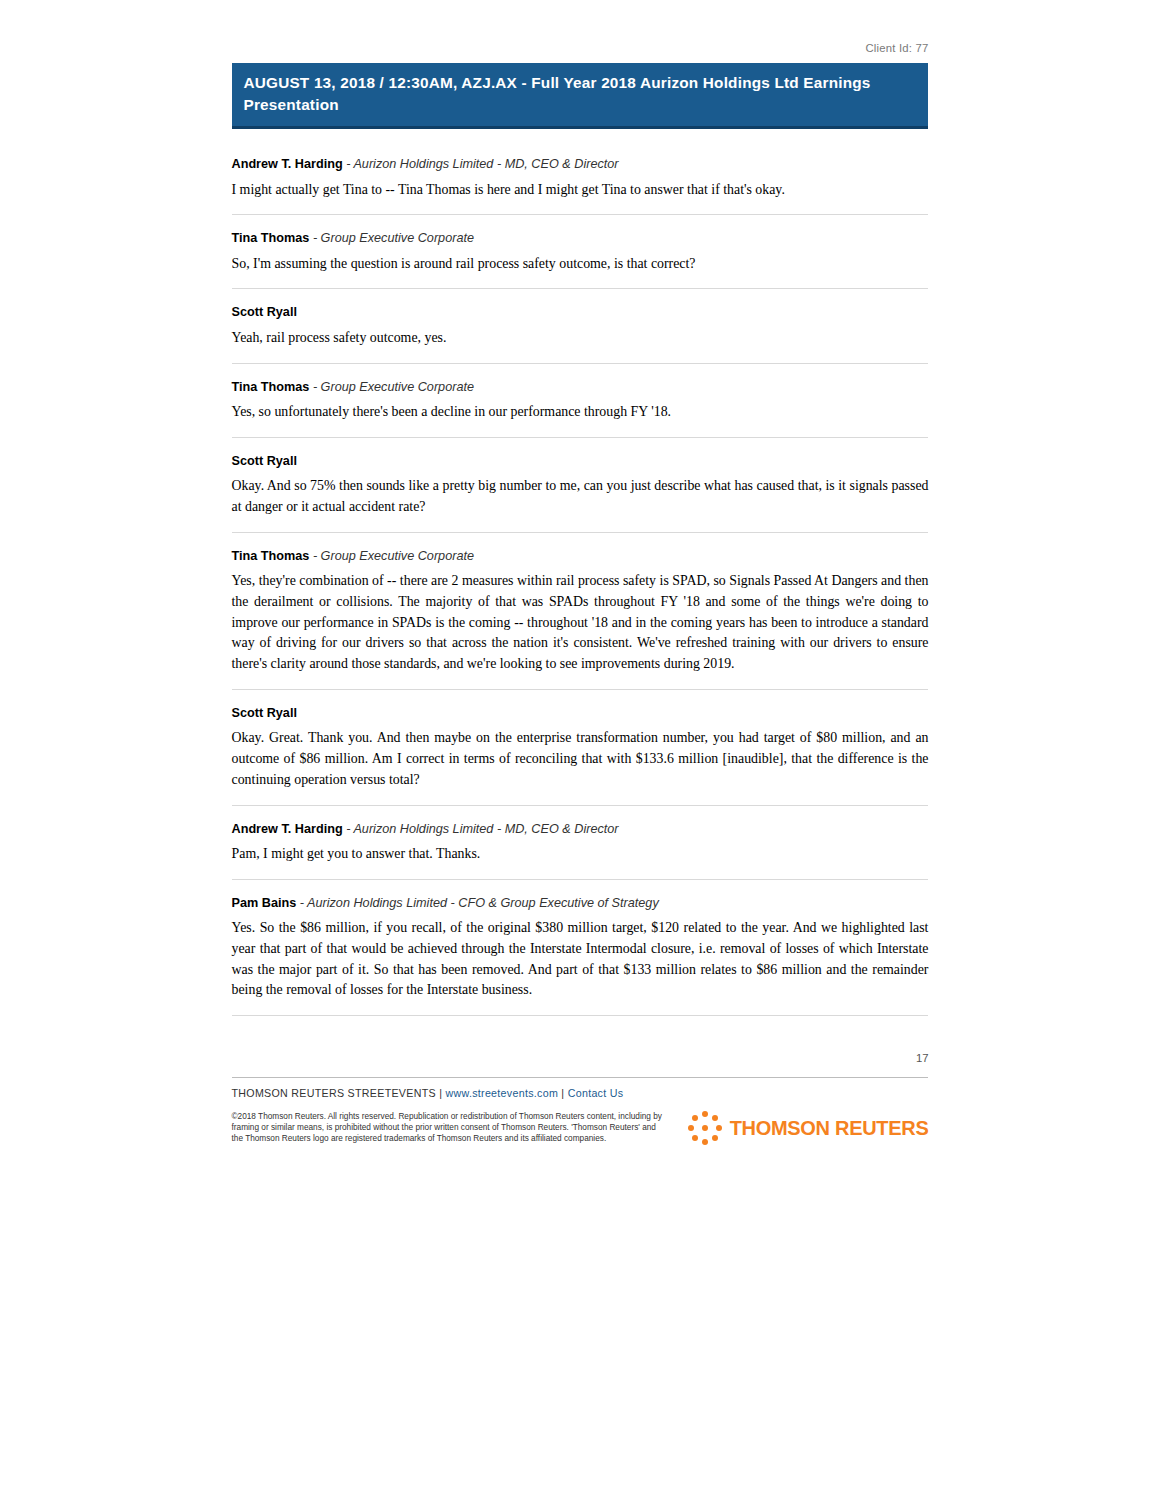Client Id: 77
AUGUST 13, 2018 / 12:30AM, AZJ.AX - Full Year 2018 Aurizon Holdings Ltd Earnings Presentation
Andrew T. Harding - Aurizon Holdings Limited - MD, CEO & Director
I might actually get Tina to -- Tina Thomas is here and I might get Tina to answer that if that's okay.
Tina Thomas - Group Executive Corporate
So, I'm assuming the question is around rail process safety outcome, is that correct?
Scott Ryall
Yeah, rail process safety outcome, yes.
Tina Thomas - Group Executive Corporate
Yes, so unfortunately there's been a decline in our performance through FY '18.
Scott Ryall
Okay. And so 75% then sounds like a pretty big number to me, can you just describe what has caused that, is it signals passed at danger or it actual accident rate?
Tina Thomas - Group Executive Corporate
Yes, they're combination of -- there are 2 measures within rail process safety is SPAD, so Signals Passed At Dangers and then the derailment or collisions. The majority of that was SPADs throughout FY '18 and some of the things we're doing to improve our performance in SPADs is the coming -- throughout '18 and in the coming years has been to introduce a standard way of driving for our drivers so that across the nation it's consistent. We've refreshed training with our drivers to ensure there's clarity around those standards, and we're looking to see improvements during 2019.
Scott Ryall
Okay. Great. Thank you. And then maybe on the enterprise transformation number, you had target of $80 million, and an outcome of $86 million. Am I correct in terms of reconciling that with $133.6 million [inaudible], that the difference is the continuing operation versus total?
Andrew T. Harding - Aurizon Holdings Limited - MD, CEO & Director
Pam, I might get you to answer that. Thanks.
Pam Bains - Aurizon Holdings Limited - CFO & Group Executive of Strategy
Yes. So the $86 million, if you recall, of the original $380 million target, $120 related to the year. And we highlighted last year that part of that would be achieved through the Interstate Intermodal closure, i.e. removal of losses of which Interstate was the major part of it. So that has been removed. And part of that $133 million relates to $86 million and the remainder being the removal of losses for the Interstate business.
17
THOMSON REUTERS STREETEVENTS | www.streetevents.com | Contact Us
©2018 Thomson Reuters. All rights reserved. Republication or redistribution of Thomson Reuters content, including by framing or similar means, is prohibited without the prior written consent of Thomson Reuters. 'Thomson Reuters' and the Thomson Reuters logo are registered trademarks of Thomson Reuters and its affiliated companies.
THOMSON REUTERS